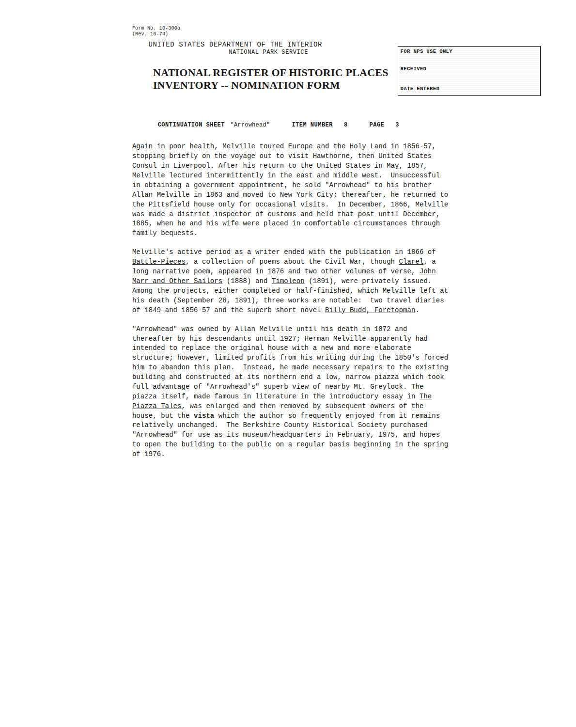Form No. 10-300a
(Rev. 10-74)
UNITED STATES DEPARTMENT OF THE INTERIOR
NATIONAL PARK SERVICE
NATIONAL REGISTER OF HISTORIC PLACES
INVENTORY -- NOMINATION FORM
FOR NPS USE ONLY
RECEIVED
DATE ENTERED
CONTINUATION SHEET "Arrowhead" ITEM NUMBER 8 PAGE 3
Again in poor health, Melville toured Europe and the Holy Land in 1856-57, stopping briefly on the voyage out to visit Hawthorne, then United States Consul in Liverpool. After his return to the United States in May, 1857, Melville lectured intermittently in the east and middle west. Unsuccessful in obtaining a government appointment, he sold "Arrowhead" to his brother Allan Melville in 1863 and moved to New York City; thereafter, he returned to the Pittsfield house only for occasional visits. In December, 1866, Melville was made a district inspector of customs and held that post until December, 1885, when he and his wife were placed in comfortable circumstances through family bequests.
Melville's active period as a writer ended with the publication in 1866 of Battle-Pieces, a collection of poems about the Civil War, though Clarel, a long narrative poem, appeared in 1876 and two other volumes of verse, John Marr and Other Sailors (1888) and Timoleon (1891), were privately issued. Among the projects, either completed or half-finished, which Melville left at his death (September 28, 1891), three works are notable: two travel diaries of 1849 and 1856-57 and the superb short novel Billy Budd, Foretopman.
"Arrowhead" was owned by Allan Melville until his death in 1872 and thereafter by his descendants until 1927; Herman Melville apparently had intended to replace the original house with a new and more elaborate structure; however, limited profits from his writing during the 1850's forced him to abandon this plan. Instead, he made necessary repairs to the existing building and constructed at its northern end a low, narrow piazza which took full advantage of "Arrowhead's" superb view of nearby Mt. Greylock. The piazza itself, made famous in literature in the introductory essay in The Piazza Tales, was enlarged and then removed by subsequent owners of the house, but the vista which the author so frequently enjoyed from it remains relatively unchanged. The Berkshire County Historical Society purchased "Arrowhead" for use as its museum/headquarters in February, 1975, and hopes to open the building to the public on a regular basis beginning in the spring of 1976.